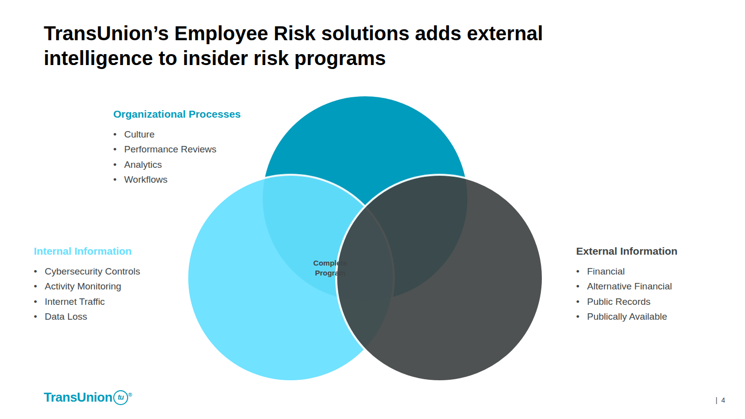TransUnion’s Employee Risk solutions adds external intelligence to insider risk programs
Complete
Program
Organizational Processes
Culture
Performance Reviews
Analytics
Workflows
Internal Information
Cybersecurity Controls
Activity Monitoring
Internet Traffic
Data Loss
External Information
Financial
Alternative Financial
Public Records
Publically Available
TransUniontu®
| 4